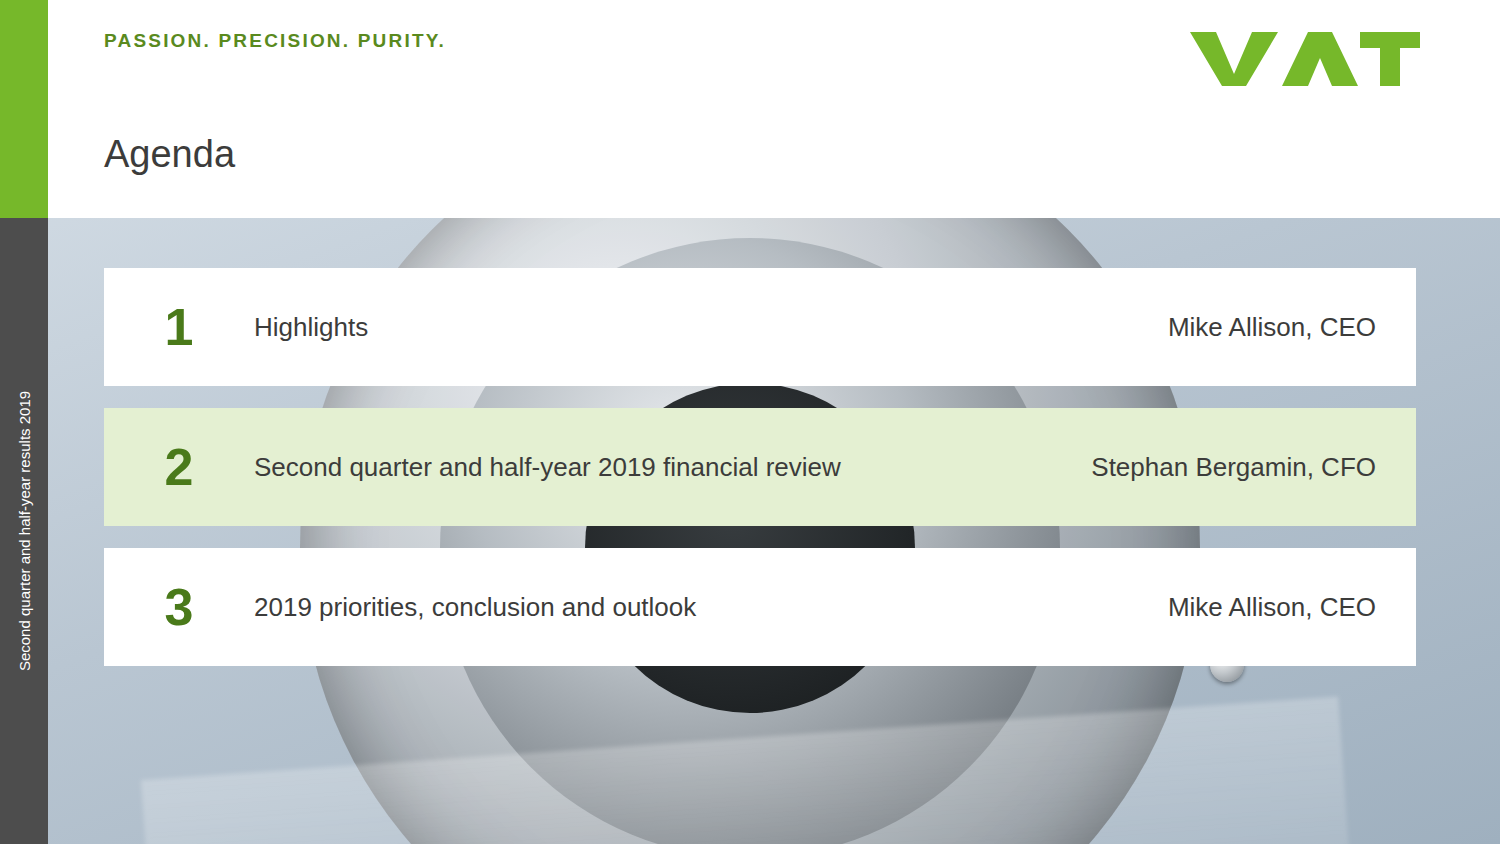Second quarter and half-year results 2019
PASSION. PRECISION. PURITY.
Agenda
1
Highlights
Mike Allison, CEO
2
Second quarter and half-year 2019 financial review
Stephan Bergamin, CFO
3
2019 priorities, conclusion and outlook
Mike Allison, CEO